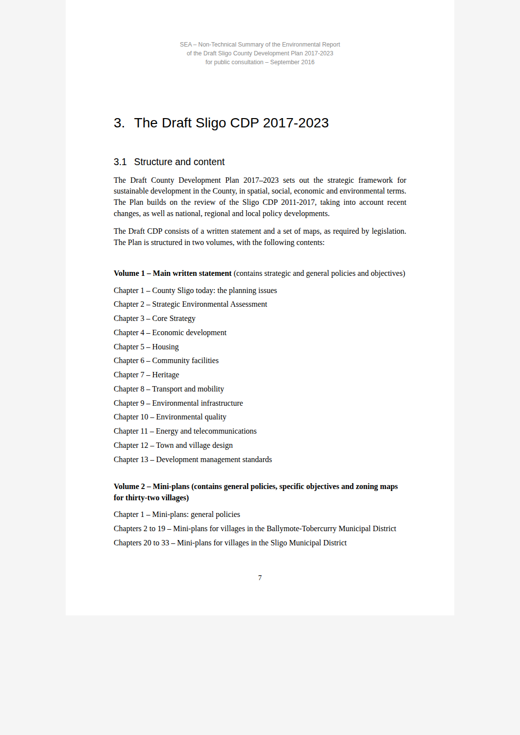SEA – Non-Technical Summary of the Environmental Report
of the Draft Sligo County Development Plan 2017-2023
for public consultation – September 2016
3. The Draft Sligo CDP 2017-2023
3.1 Structure and content
The Draft County Development Plan 2017–2023 sets out the strategic framework for sustainable development in the County, in spatial, social, economic and environmental terms. The Plan builds on the review of the Sligo CDP 2011-2017, taking into account recent changes, as well as national, regional and local policy developments.
The Draft CDP consists of a written statement and a set of maps, as required by legislation. The Plan is structured in two volumes, with the following contents:
Volume 1 – Main written statement (contains strategic and general policies and objectives)
Chapter 1 – County Sligo today: the planning issues
Chapter 2 – Strategic Environmental Assessment
Chapter 3 – Core Strategy
Chapter 4 – Economic development
Chapter 5 – Housing
Chapter 6 – Community facilities
Chapter 7 – Heritage
Chapter 8 – Transport and mobility
Chapter 9 – Environmental infrastructure
Chapter 10 – Environmental quality
Chapter 11 – Energy and telecommunications
Chapter 12 – Town and village design
Chapter 13 – Development management standards
Volume 2 – Mini-plans (contains general policies, specific objectives and zoning maps for thirty-two villages)
Chapter 1 – Mini-plans: general policies
Chapters 2 to 19 – Mini-plans for villages in the Ballymote-Tobercurry Municipal District
Chapters 20 to 33 – Mini-plans for villages in the Sligo Municipal District
7